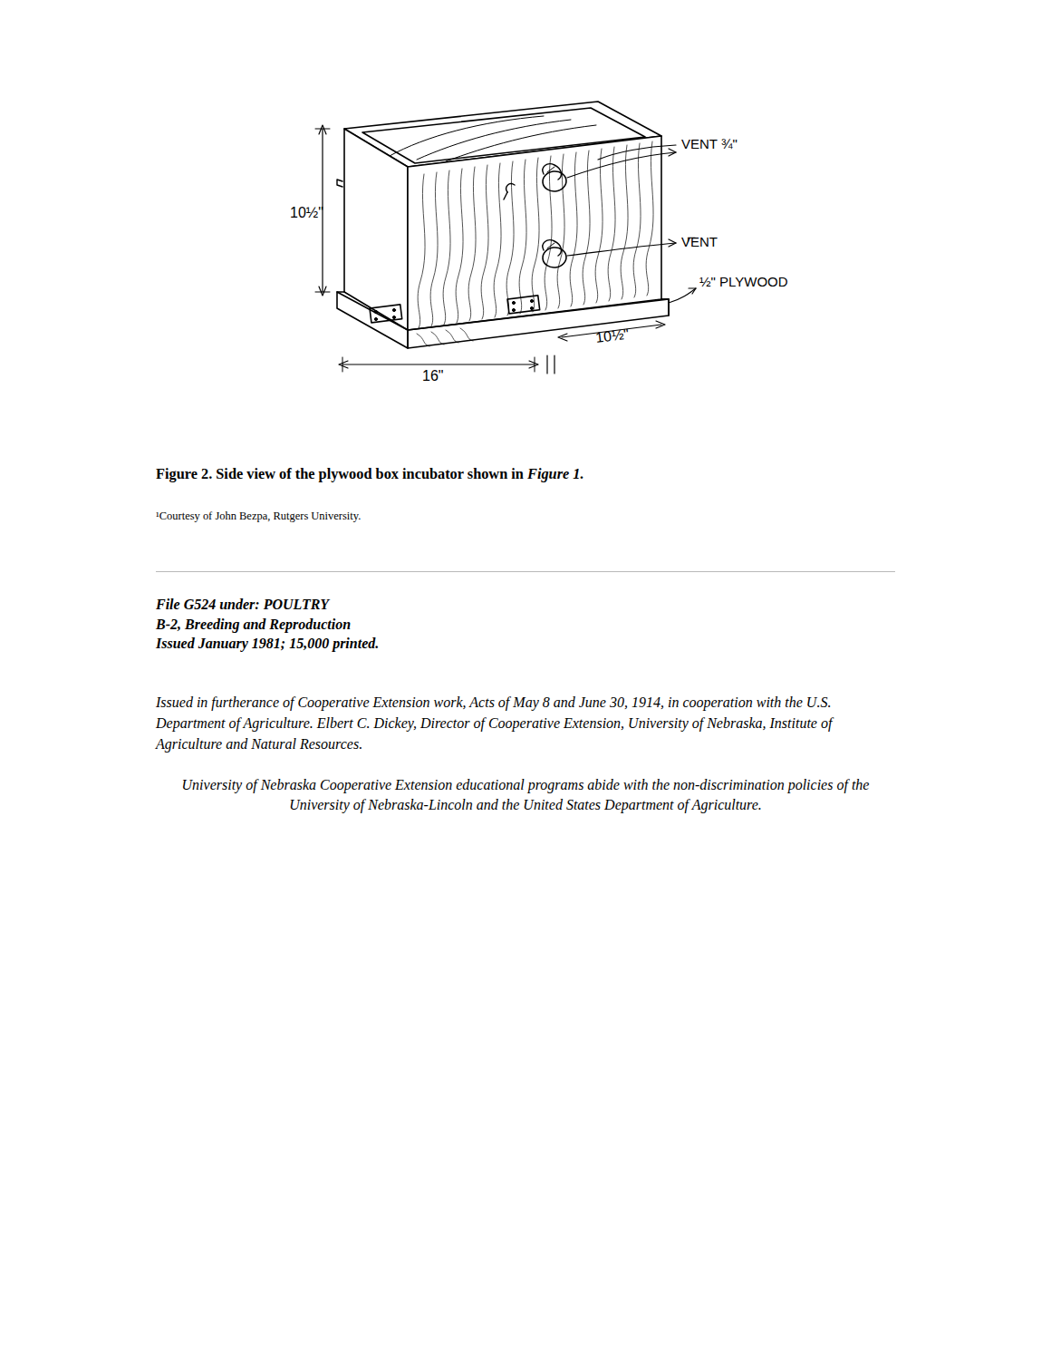Side view of a plywood box incubator Line drawing of a rectangular plywood box incubator shown in perspective, with a glass-topped lid, two round vents on the right end panel, hinges along the bottom front edge, and dimension labels of 10 and one-half inches high, 16 inches wide, and 10 and one-half inches deep. Labels point to a three-quarter inch vent, a second vent, and one-half inch plywood. VENT ¾" VENT ½" PLYWOOD 10½" 16" 10½" ⌐
Figure 2. Side view of the plywood box incubator shown in Figure 1.
¹Courtesy of John Bezpa, Rutgers University.
File G524 under: POULTRY
B-2, Breeding and Reproduction
Issued January 1981; 15,000 printed.
Issued in furtherance of Cooperative Extension work, Acts of May 8 and June 30, 1914, in cooperation with the U.S. Department of Agriculture. Elbert C. Dickey, Director of Cooperative Extension, University of Nebraska, Institute of Agriculture and Natural Resources.
University of Nebraska Cooperative Extension educational programs abide with the non-discrimination policies of the University of Nebraska-Lincoln and the United States Department of Agriculture.